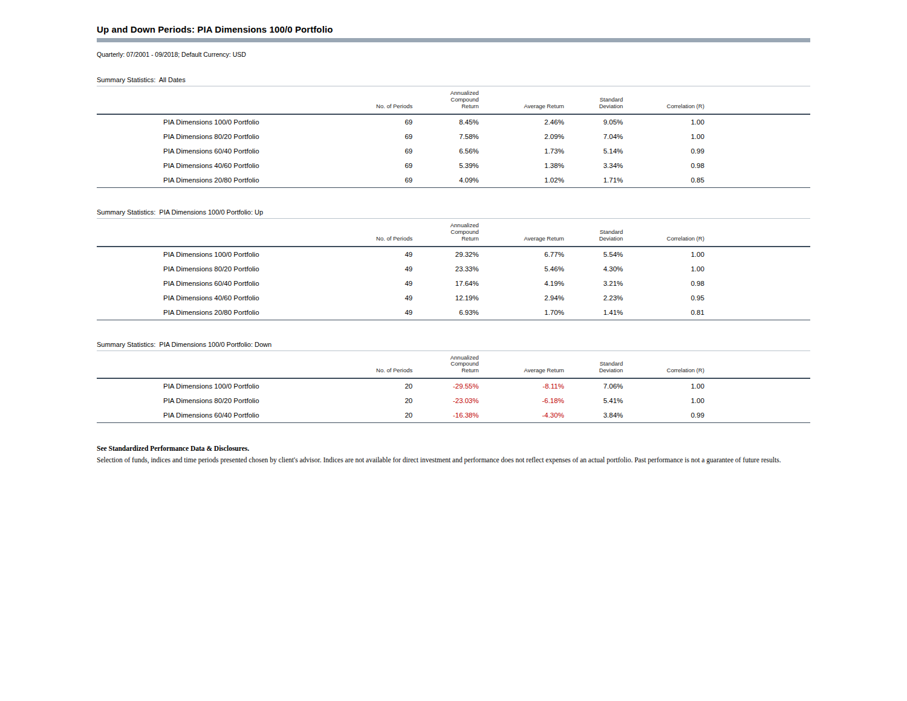Up and Down Periods: PIA Dimensions 100/0 Portfolio
Quarterly: 07/2001 - 09/2018; Default Currency: USD
Summary Statistics: All Dates
| | No. of Periods | Annualized Compound Return | Average Return | Standard Deviation | Correlation (R) | |
| --- | --- | --- | --- | --- | --- | --- |
| PIA Dimensions 100/0 Portfolio | 69 | 8.45% | 2.46% | 9.05% | 1.00 | |
| PIA Dimensions 80/20 Portfolio | 69 | 7.58% | 2.09% | 7.04% | 1.00 | |
| PIA Dimensions 60/40 Portfolio | 69 | 6.56% | 1.73% | 5.14% | 0.99 | |
| PIA Dimensions 40/60 Portfolio | 69 | 5.39% | 1.38% | 3.34% | 0.98 | |
| PIA Dimensions 20/80 Portfolio | 69 | 4.09% | 1.02% | 1.71% | 0.85 | |
Summary Statistics: PIA Dimensions 100/0 Portfolio: Up
| | No. of Periods | Annualized Compound Return | Average Return | Standard Deviation | Correlation (R) | |
| --- | --- | --- | --- | --- | --- | --- |
| PIA Dimensions 100/0 Portfolio | 49 | 29.32% | 6.77% | 5.54% | 1.00 | |
| PIA Dimensions 80/20 Portfolio | 49 | 23.33% | 5.46% | 4.30% | 1.00 | |
| PIA Dimensions 60/40 Portfolio | 49 | 17.64% | 4.19% | 3.21% | 0.98 | |
| PIA Dimensions 40/60 Portfolio | 49 | 12.19% | 2.94% | 2.23% | 0.95 | |
| PIA Dimensions 20/80 Portfolio | 49 | 6.93% | 1.70% | 1.41% | 0.81 | |
Summary Statistics: PIA Dimensions 100/0 Portfolio: Down
| | No. of Periods | Annualized Compound Return | Average Return | Standard Deviation | Correlation (R) | |
| --- | --- | --- | --- | --- | --- | --- |
| PIA Dimensions 100/0 Portfolio | 20 | -29.55% | -8.11% | 7.06% | 1.00 | |
| PIA Dimensions 80/20 Portfolio | 20 | -23.03% | -6.18% | 5.41% | 1.00 | |
| PIA Dimensions 60/40 Portfolio | 20 | -16.38% | -4.30% | 3.84% | 0.99 | |
See Standardized Performance Data & Disclosures.
Selection of funds, indices and time periods presented chosen by client's advisor. Indices are not available for direct investment and performance does not reflect expenses of an actual portfolio. Past performance is not a guarantee of future results.